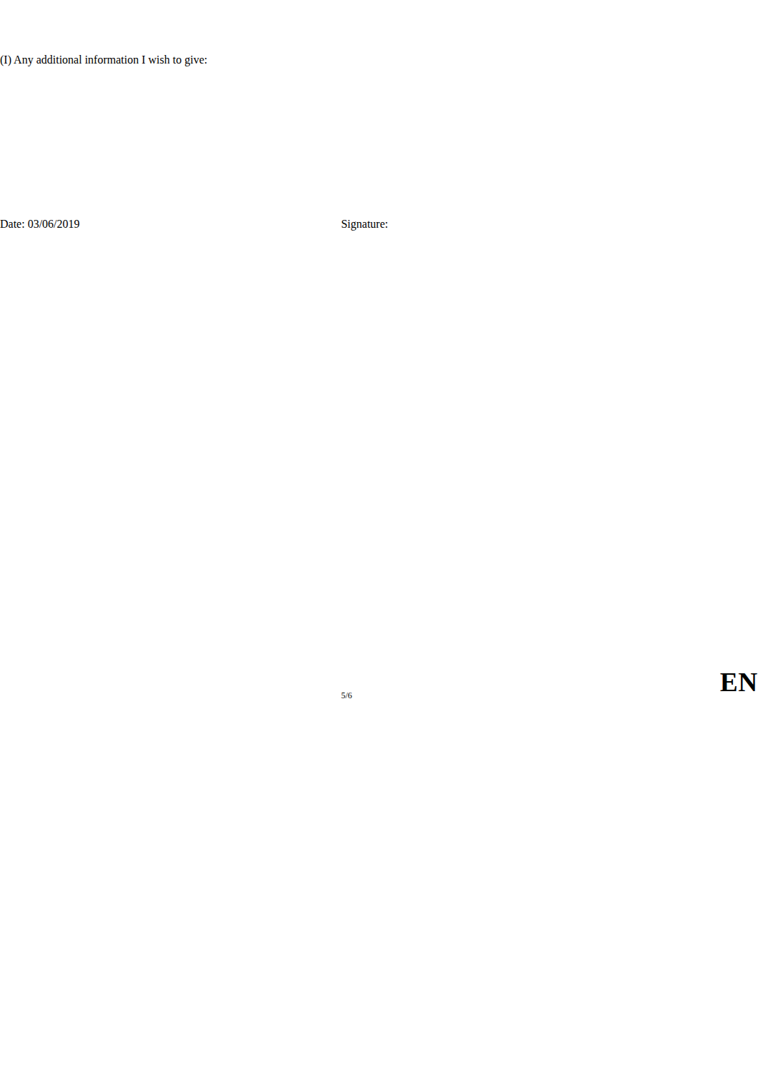(I) Any additional information I wish to give:
Date: 03/06/2019
Signature:
5/6
EN